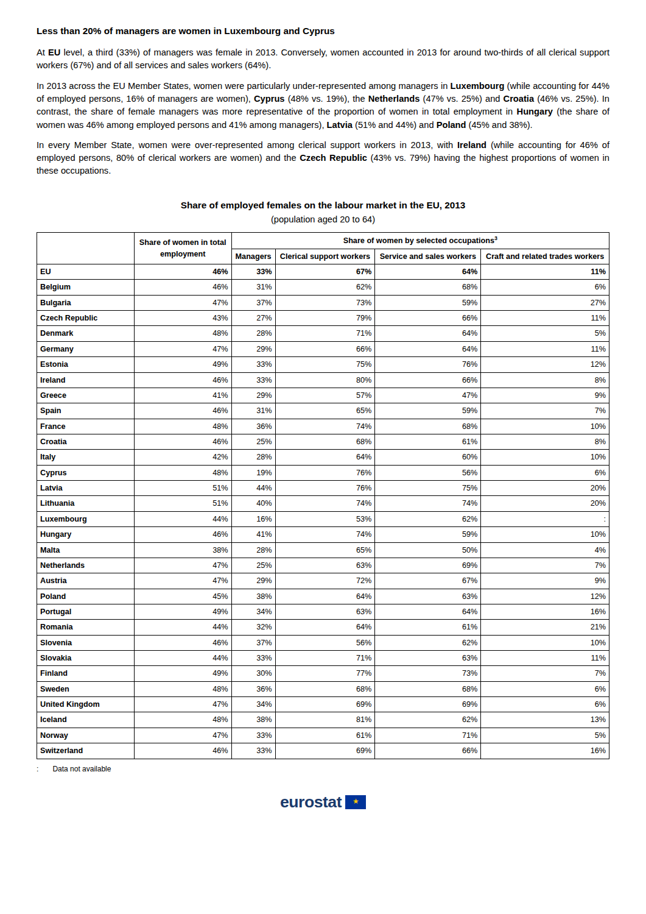Less than 20% of managers are women in Luxembourg and Cyprus
At EU level, a third (33%) of managers was female in 2013. Conversely, women accounted in 2013 for around two-thirds of all clerical support workers (67%) and of all services and sales workers (64%).
In 2013 across the EU Member States, women were particularly under-represented among managers in Luxembourg (while accounting for 44% of employed persons, 16% of managers are women), Cyprus (48% vs. 19%), the Netherlands (47% vs. 25%) and Croatia (46% vs. 25%). In contrast, the share of female managers was more representative of the proportion of women in total employment in Hungary (the share of women was 46% among employed persons and 41% among managers), Latvia (51% and 44%) and Poland (45% and 38%).
In every Member State, women were over-represented among clerical support workers in 2013, with Ireland (while accounting for 46% of employed persons, 80% of clerical workers are women) and the Czech Republic (43% vs. 79%) having the highest proportions of women in these occupations.
Share of employed females on the labour market in the EU, 2013
(population aged 20 to 64)
| | Share of women in total employment | Share of women by selected occupations 3 |
| --- | --- | --- |
| Managers | Clerical support workers | Service and sales workers | Craft and related trades workers |
| EU | 46% | 33% | 67% | 64% | 11% |
| Belgium | 46% | 31% | 62% | 68% | 6% |
| Bulgaria | 47% | 37% | 73% | 59% | 27% |
| Czech Republic | 43% | 27% | 79% | 66% | 11% |
| Denmark | 48% | 28% | 71% | 64% | 5% |
| Germany | 47% | 29% | 66% | 64% | 11% |
| Estonia | 49% | 33% | 75% | 76% | 12% |
| Ireland | 46% | 33% | 80% | 66% | 8% |
| Greece | 41% | 29% | 57% | 47% | 9% |
| Spain | 46% | 31% | 65% | 59% | 7% |
| France | 48% | 36% | 74% | 68% | 10% |
| Croatia | 46% | 25% | 68% | 61% | 8% |
| Italy | 42% | 28% | 64% | 60% | 10% |
| Cyprus | 48% | 19% | 76% | 56% | 6% |
| Latvia | 51% | 44% | 76% | 75% | 20% |
| Lithuania | 51% | 40% | 74% | 74% | 20% |
| Luxembourg | 44% | 16% | 53% | 62% | : |
| Hungary | 46% | 41% | 74% | 59% | 10% |
| Malta | 38% | 28% | 65% | 50% | 4% |
| Netherlands | 47% | 25% | 63% | 69% | 7% |
| Austria | 47% | 29% | 72% | 67% | 9% |
| Poland | 45% | 38% | 64% | 63% | 12% |
| Portugal | 49% | 34% | 63% | 64% | 16% |
| Romania | 44% | 32% | 64% | 61% | 21% |
| Slovenia | 46% | 37% | 56% | 62% | 10% |
| Slovakia | 44% | 33% | 71% | 63% | 11% |
| Finland | 49% | 30% | 77% | 73% | 7% |
| Sweden | 48% | 36% | 68% | 68% | 6% |
| United Kingdom | 47% | 34% | 69% | 69% | 6% |
| Iceland | 48% | 38% | 81% | 62% | 13% |
| Norway | 47% | 33% | 61% | 71% | 5% |
| Switzerland | 46% | 33% | 69% | 66% | 16% |
: Data not available
eurostat